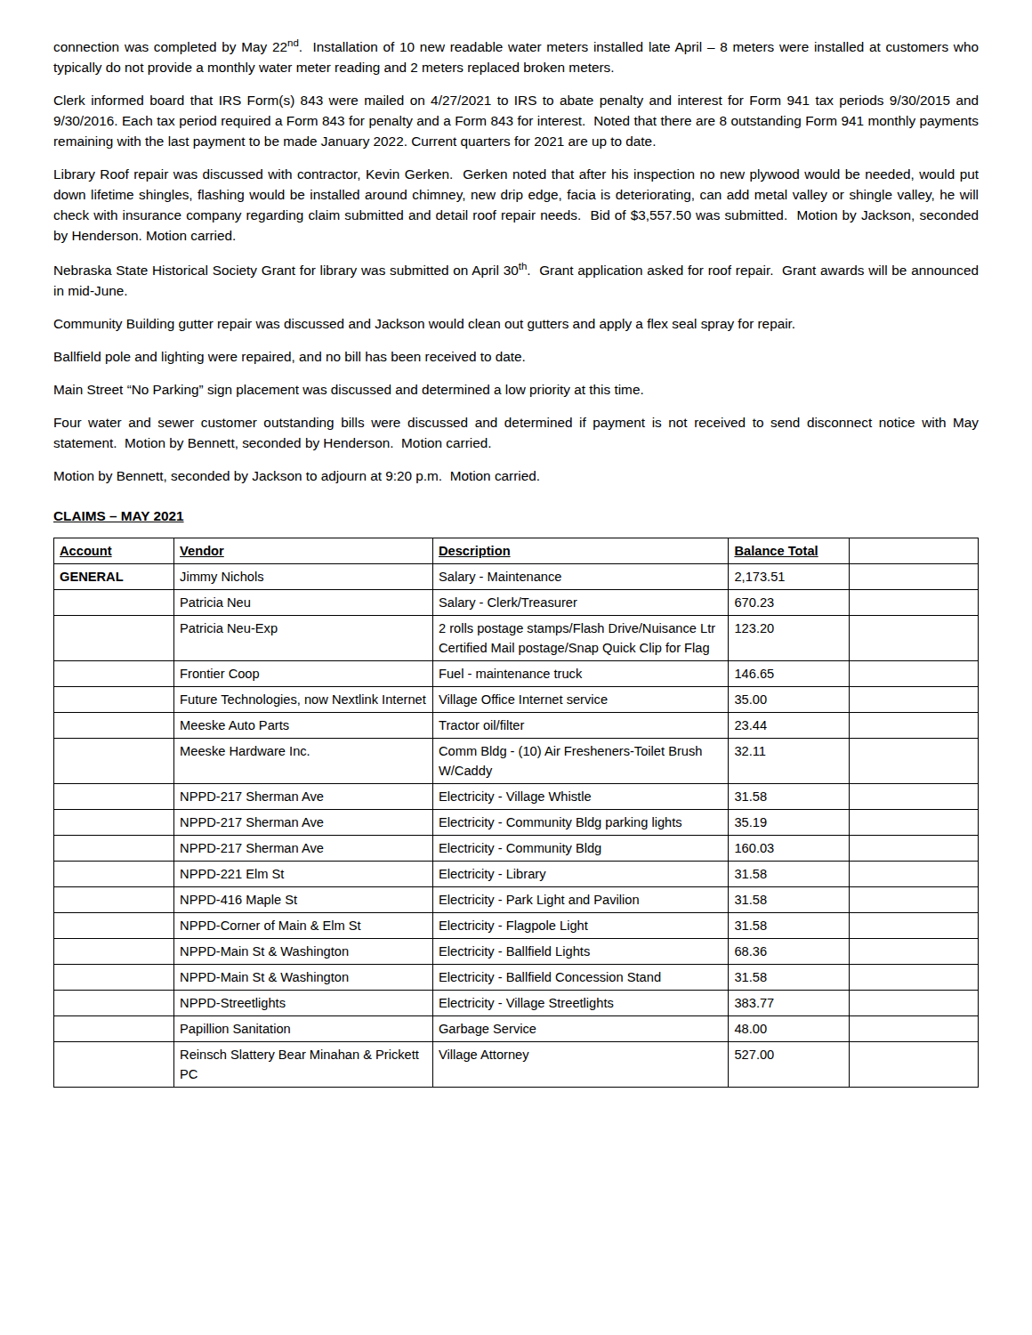connection was completed by May 22nd. Installation of 10 new readable water meters installed late April – 8 meters were installed at customers who typically do not provide a monthly water meter reading and 2 meters replaced broken meters.
Clerk informed board that IRS Form(s) 843 were mailed on 4/27/2021 to IRS to abate penalty and interest for Form 941 tax periods 9/30/2015 and 9/30/2016. Each tax period required a Form 843 for penalty and a Form 843 for interest. Noted that there are 8 outstanding Form 941 monthly payments remaining with the last payment to be made January 2022. Current quarters for 2021 are up to date.
Library Roof repair was discussed with contractor, Kevin Gerken. Gerken noted that after his inspection no new plywood would be needed, would put down lifetime shingles, flashing would be installed around chimney, new drip edge, facia is deteriorating, can add metal valley or shingle valley, he will check with insurance company regarding claim submitted and detail roof repair needs. Bid of $3,557.50 was submitted. Motion by Jackson, seconded by Henderson. Motion carried.
Nebraska State Historical Society Grant for library was submitted on April 30th. Grant application asked for roof repair. Grant awards will be announced in mid-June.
Community Building gutter repair was discussed and Jackson would clean out gutters and apply a flex seal spray for repair.
Ballfield pole and lighting were repaired, and no bill has been received to date.
Main Street “No Parking” sign placement was discussed and determined a low priority at this time.
Four water and sewer customer outstanding bills were discussed and determined if payment is not received to send disconnect notice with May statement. Motion by Bennett, seconded by Henderson. Motion carried.
Motion by Bennett, seconded by Jackson to adjourn at 9:20 p.m. Motion carried.
CLAIMS – MAY 2021
| Account | Vendor | Description | Balance Total | |
| --- | --- | --- | --- | --- |
| GENERAL | Jimmy Nichols | Salary - Maintenance | 2,173.51 | |
| | Patricia Neu | Salary - Clerk/Treasurer | 670.23 | |
| | Patricia Neu-Exp | 2 rolls postage stamps/Flash Drive/Nuisance Ltr Certified Mail postage/Snap Quick Clip for Flag | 123.20 | |
| | Frontier Coop | Fuel - maintenance truck | 146.65 | |
| | Future Technologies, now Nextlink Internet | Village Office Internet service | 35.00 | |
| | Meeske Auto Parts | Tractor oil/filter | 23.44 | |
| | Meeske Hardware Inc. | Comm Bldg - (10) Air Fresheners-Toilet Brush W/Caddy | 32.11 | |
| | NPPD-217 Sherman Ave | Electricity - Village Whistle | 31.58 | |
| | NPPD-217 Sherman Ave | Electricity - Community Bldg parking lights | 35.19 | |
| | NPPD-217 Sherman Ave | Electricity - Community Bldg | 160.03 | |
| | NPPD-221 Elm St | Electricity - Library | 31.58 | |
| | NPPD-416 Maple St | Electricity - Park Light and Pavilion | 31.58 | |
| | NPPD-Corner of Main & Elm St | Electricity - Flagpole Light | 31.58 | |
| | NPPD-Main St & Washington | Electricity - Ballfield Lights | 68.36 | |
| | NPPD-Main St & Washington | Electricity - Ballfield Concession Stand | 31.58 | |
| | NPPD-Streetlights | Electricity - Village Streetlights | 383.77 | |
| | Papillion Sanitation | Garbage Service | 48.00 | |
| | Reinsch Slattery Bear Minahan & Prickett PC | Village Attorney | 527.00 | |